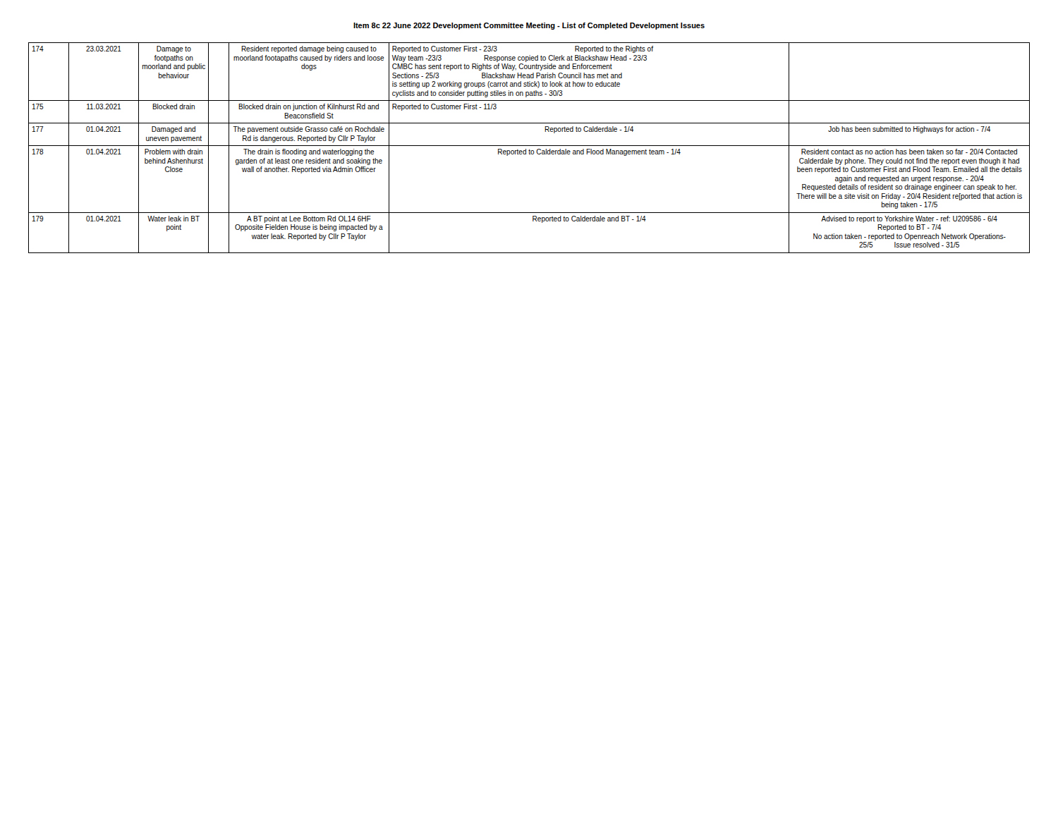Item 8c 22 June 2022 Development Committee Meeting - List of Completed Development Issues
| 174 | 23.03.2021 | Damage to footpaths on moorland and public behaviour | | Resident reported damage being caused to moorland footapaths caused by riders and loose dogs | Reported to Customer First - 23/3 Reported to the Rights of Way team -23/3 Response copied to Clerk at Blackshaw Head - 23/3 CMBC has sent report to Rights of Way, Countryside and Enforcement Sections - 25/3 Blackshaw Head Parish Council has met and is setting up 2 working groups (carrot and stick) to look at how to educate cyclists and to consider putting stiles in on paths - 30/3 | |
| 175 | 11.03.2021 | Blocked drain | | Blocked drain on junction of Kilnhurst Rd and Beaconsfield St | Reported to Customer First - 11/3 | |
| 177 | 01.04.2021 | Damaged and uneven pavement | | The pavement outside Grasso café on Rochdale Rd is dangerous. Reported by Cllr P Taylor | Reported to Calderdale - 1/4 | Job has been submitted to Highways for action - 7/4 |
| 178 | 01.04.2021 | Problem with drain behind Ashenhurst Close | | The drain is flooding and waterlogging the garden of at least one resident and soaking the wall of another. Reported via Admin Officer | Reported to Calderdale and Flood Management team - 1/4 | Resident contact as no action has been taken so far - 20/4 Contacted Calderdale by phone. They could not find the report even though it had been reported to Customer First and Flood Team. Emailed all the details again and requested an urgent response. - 20/4 Requested details of resident so drainage engineer can speak to her. There will be a site visit on Friday - 20/4 Resident re[ported that action is being taken - 17/5 |
| 179 | 01.04.2021 | Water leak in BT point | | A BT point at Lee Bottom Rd OL14 6HF Opposite Fielden House is being impacted by a water leak. Reported by Cllr P Taylor | Reported to Calderdale and BT - 1/4 | Advised to report to Yorkshire Water - ref: U209586 - 6/4 Reported to BT - 7/4 No action taken - reported to Openreach Network Operations- 25/5 Issue resolved - 31/5 |